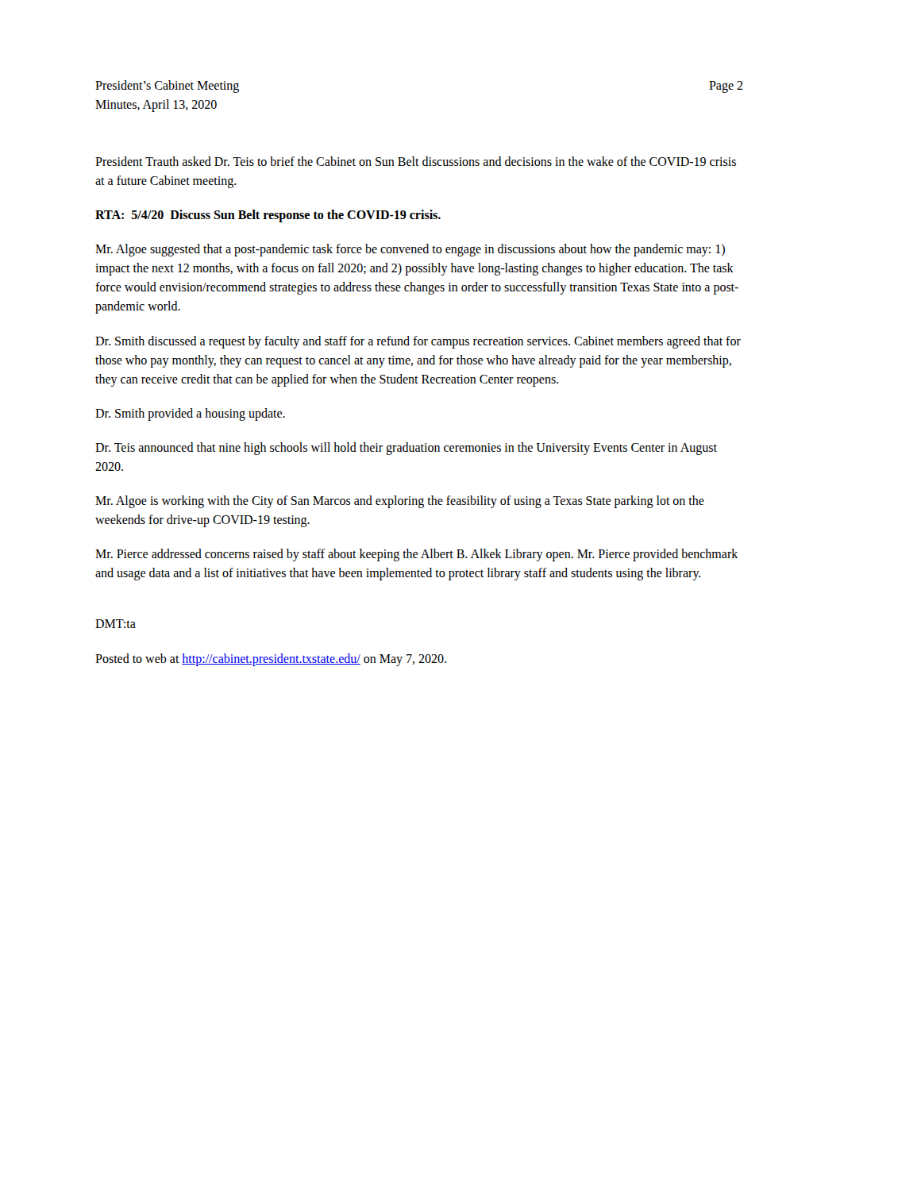President’s Cabinet Meeting
Minutes, April 13, 2020
Page 2
President Trauth asked Dr. Teis to brief the Cabinet on Sun Belt discussions and decisions in the wake of the COVID-19 crisis at a future Cabinet meeting.
RTA: 5/4/20 Discuss Sun Belt response to the COVID-19 crisis.
Mr. Algoe suggested that a post-pandemic task force be convened to engage in discussions about how the pandemic may: 1) impact the next 12 months, with a focus on fall 2020; and 2) possibly have long-lasting changes to higher education. The task force would envision/recommend strategies to address these changes in order to successfully transition Texas State into a post-pandemic world.
Dr. Smith discussed a request by faculty and staff for a refund for campus recreation services. Cabinet members agreed that for those who pay monthly, they can request to cancel at any time, and for those who have already paid for the year membership, they can receive credit that can be applied for when the Student Recreation Center reopens.
Dr. Smith provided a housing update.
Dr. Teis announced that nine high schools will hold their graduation ceremonies in the University Events Center in August 2020.
Mr. Algoe is working with the City of San Marcos and exploring the feasibility of using a Texas State parking lot on the weekends for drive-up COVID-19 testing.
Mr. Pierce addressed concerns raised by staff about keeping the Albert B. Alkek Library open. Mr. Pierce provided benchmark and usage data and a list of initiatives that have been implemented to protect library staff and students using the library.
DMT:ta
Posted to web at http://cabinet.president.txstate.edu/ on May 7, 2020.